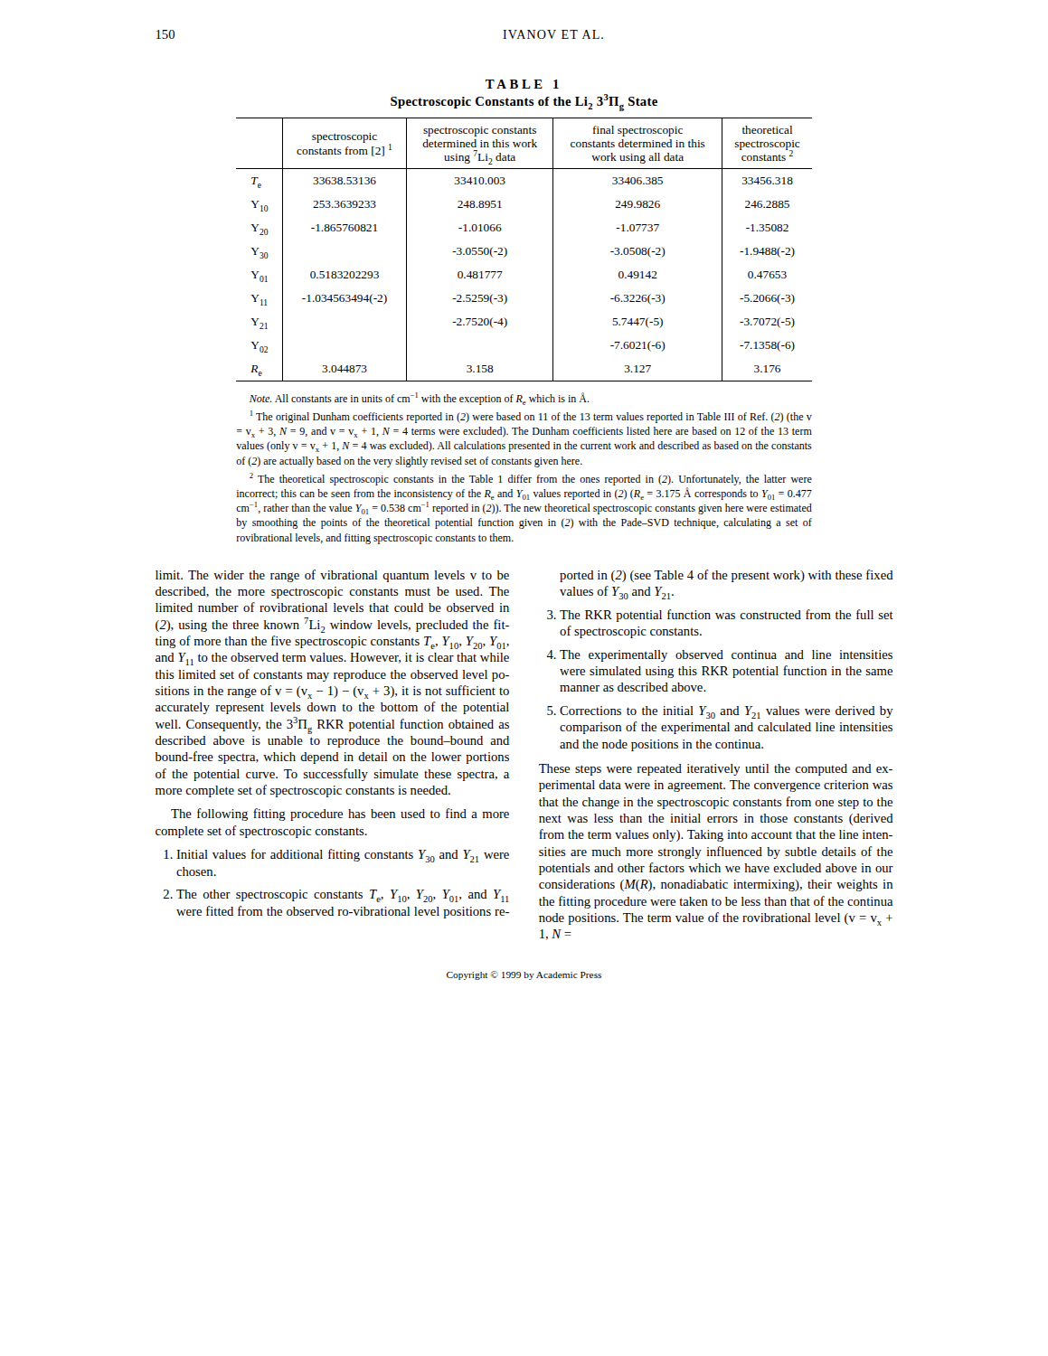150
IVANOV ET AL.
TABLE 1
Spectroscopic Constants of the Li2 33Πg State
| | spectroscopic constants from [2] 1 | spectroscopic constants determined in this work using 7 Li 2 data | final spectroscopic constants determined in this work using all data | theoretical spectroscopic constants 2 |
| --- | --- | --- | --- | --- |
| T e | 33638.53136 | 33410.003 | 33406.385 | 33456.318 |
| Y 10 | 253.3639233 | 248.8951 | 249.9826 | 246.2885 |
| Y 20 | -1.865760821 | -1.01066 | -1.07737 | -1.35082 |
| Y 30 | | -3.0550(-2) | -3.0508(-2) | -1.9488(-2) |
| Y 01 | 0.5183202293 | 0.481777 | 0.49142 | 0.47653 |
| Y 11 | -1.034563494(-2) | -2.5259(-3) | -6.3226(-3) | -5.2066(-3) |
| Y 21 | | -2.7520(-4) | 5.7447(-5) | -3.7072(-5) |
| Y 02 | | | -7.6021(-6) | -7.1358(-6) |
| R e | 3.044873 | 3.158 | 3.127 | 3.176 |
Note. All constants are in units of cm−1 with the exception of Re which is in Å.
1 The original Dunham coefficients reported in (2) were based on 11 of the 13 term values reported in Table III of Ref. (2) (the v = vx + 3, N = 9, and v = vx + 1, N = 4 terms were excluded). The Dunham coefficients listed here are based on 12 of the 13 term values (only v = vx + 1, N = 4 was excluded). All calculations presented in the current work and described as based on the constants of (2) are actually based on the very slightly revised set of constants given here.
2 The theoretical spectroscopic constants in the Table 1 differ from the ones reported in (2). Unfortunately, the latter were incorrect; this can be seen from the inconsistency of the Re and Y01 values reported in (2) (Re = 3.175 Å corresponds to Y01 = 0.477 cm−1, rather than the value Y01 = 0.538 cm−1 reported in (2)). The new theoretical spectroscopic constants given here were estimated by smoothing the points of the theoretical potential function given in (2) with the Pade–SVD technique, calculating a set of rovibrational levels, and fitting spectroscopic constants to them.
limit. The wider the range of vibrational quantum levels v to be described, the more spectroscopic constants must be used. The limited number of rovibrational levels that could be observed in (2), using the three known 7Li2 window levels, precluded the fitting of more than the five spectroscopic constants Te, Y10, Y20, Y01, and Y11 to the observed term values. However, it is clear that while this limited set of constants may reproduce the observed level positions in the range of v = (vx − 1) − (vx + 3), it is not sufficient to accurately represent levels down to the bottom of the potential well. Consequently, the 33Πg RKR potential function obtained as described above is unable to reproduce the bound–bound and bound-free spectra, which depend in detail on the lower portions of the potential curve. To successfully simulate these spectra, a more complete set of spectroscopic constants is needed.
The following fitting procedure has been used to find a more complete set of spectroscopic constants.
Initial values for additional fitting constants Y30 and Y21 were chosen.
The other spectroscopic constants Te, Y10, Y20, Y01, and Y11 were fitted from the observed ro-vibrational level positions reported in (2) (see Table 4 of the present work) with these fixed values of Y30 and Y21.
The RKR potential function was constructed from the full set of spectroscopic constants.
The experimentally observed continua and line intensities were simulated using this RKR potential function in the same manner as described above.
Corrections to the initial Y30 and Y21 values were derived by comparison of the experimental and calculated line intensities and the node positions in the continua.
These steps were repeated iteratively until the computed and experimental data were in agreement. The convergence criterion was that the change in the spectroscopic constants from one step to the next was less than the initial errors in those constants (derived from the term values only). Taking into account that the line intensities are much more strongly influenced by subtle details of the potentials and other factors which we have excluded above in our considerations (M(R), nonadiabatic intermixing), their weights in the fitting procedure were taken to be less than that of the continua node positions. The term value of the rovibrational level (v = vx + 1, N =
Copyright © 1999 by Academic Press